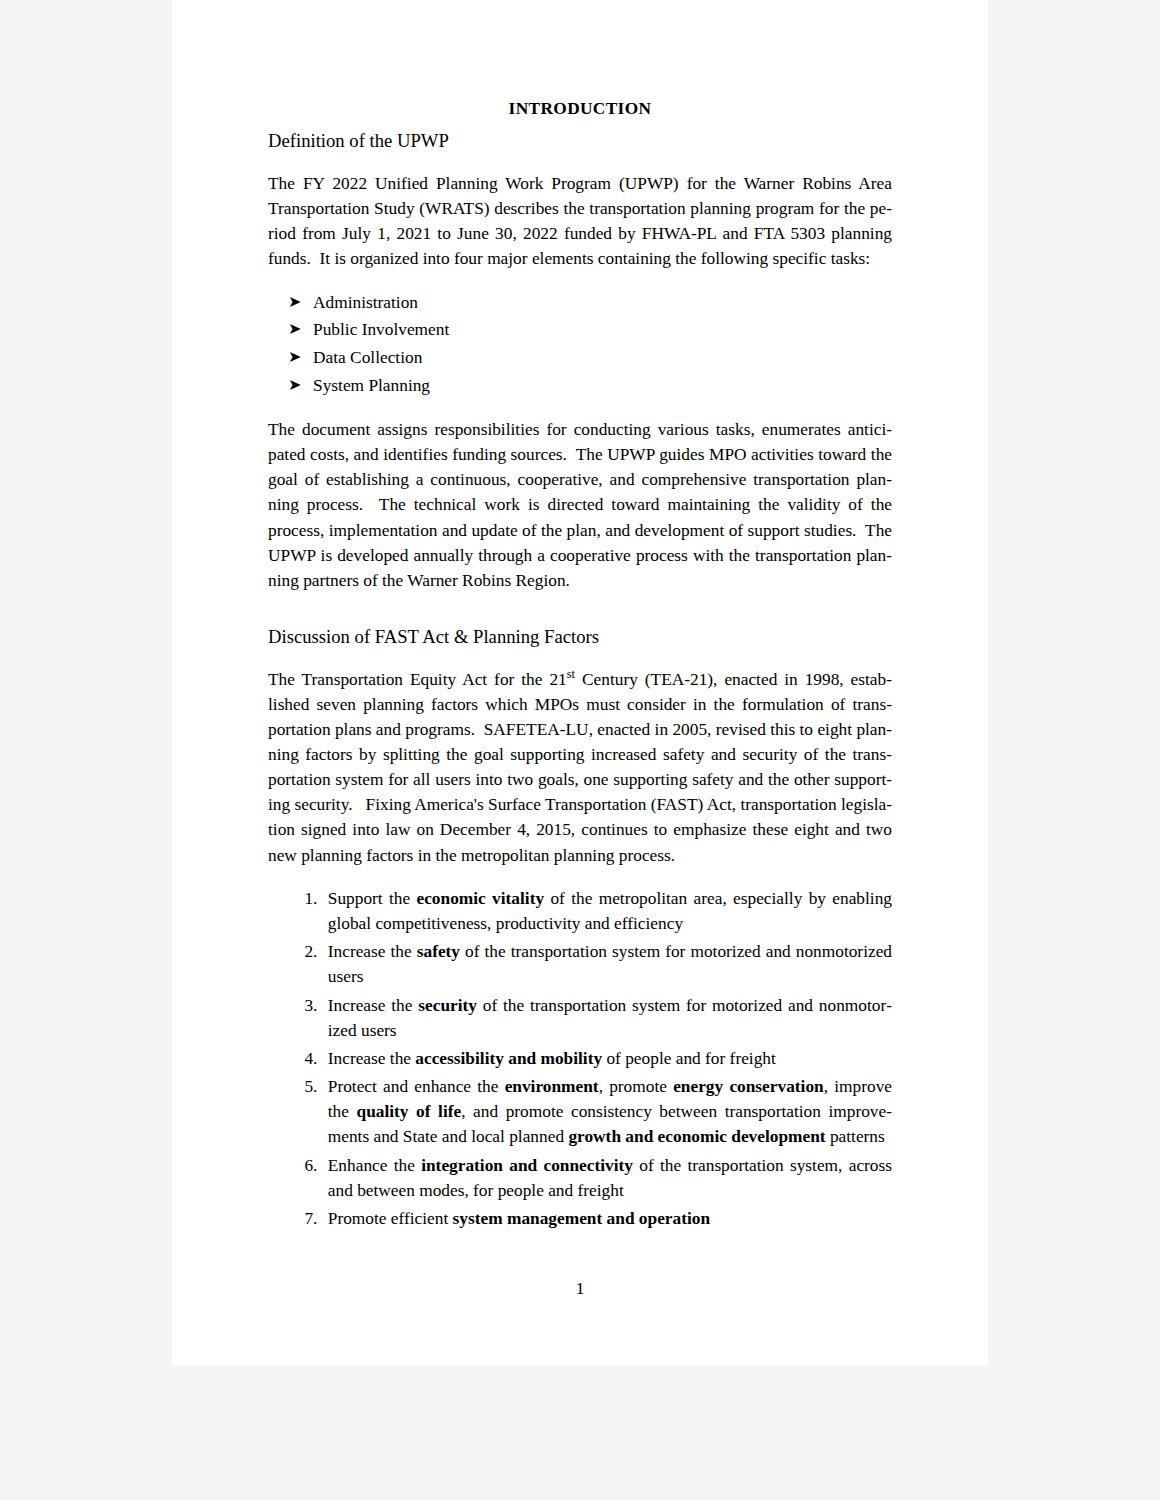INTRODUCTION
Definition of the UPWP
The FY 2022 Unified Planning Work Program (UPWP) for the Warner Robins Area Transportation Study (WRATS) describes the transportation planning program for the period from July 1, 2021 to June 30, 2022 funded by FHWA-PL and FTA 5303 planning funds. It is organized into four major elements containing the following specific tasks:
Administration
Public Involvement
Data Collection
System Planning
The document assigns responsibilities for conducting various tasks, enumerates anticipated costs, and identifies funding sources. The UPWP guides MPO activities toward the goal of establishing a continuous, cooperative, and comprehensive transportation planning process. The technical work is directed toward maintaining the validity of the process, implementation and update of the plan, and development of support studies. The UPWP is developed annually through a cooperative process with the transportation planning partners of the Warner Robins Region.
Discussion of FAST Act & Planning Factors
The Transportation Equity Act for the 21st Century (TEA-21), enacted in 1998, established seven planning factors which MPOs must consider in the formulation of transportation plans and programs. SAFETEA-LU, enacted in 2005, revised this to eight planning factors by splitting the goal supporting increased safety and security of the transportation system for all users into two goals, one supporting safety and the other supporting security. Fixing America's Surface Transportation (FAST) Act, transportation legislation signed into law on December 4, 2015, continues to emphasize these eight and two new planning factors in the metropolitan planning process.
Support the economic vitality of the metropolitan area, especially by enabling global competitiveness, productivity and efficiency
Increase the safety of the transportation system for motorized and nonmotorized users
Increase the security of the transportation system for motorized and nonmotorized users
Increase the accessibility and mobility of people and for freight
Protect and enhance the environment, promote energy conservation, improve the quality of life, and promote consistency between transportation improvements and State and local planned growth and economic development patterns
Enhance the integration and connectivity of the transportation system, across and between modes, for people and freight
Promote efficient system management and operation
1